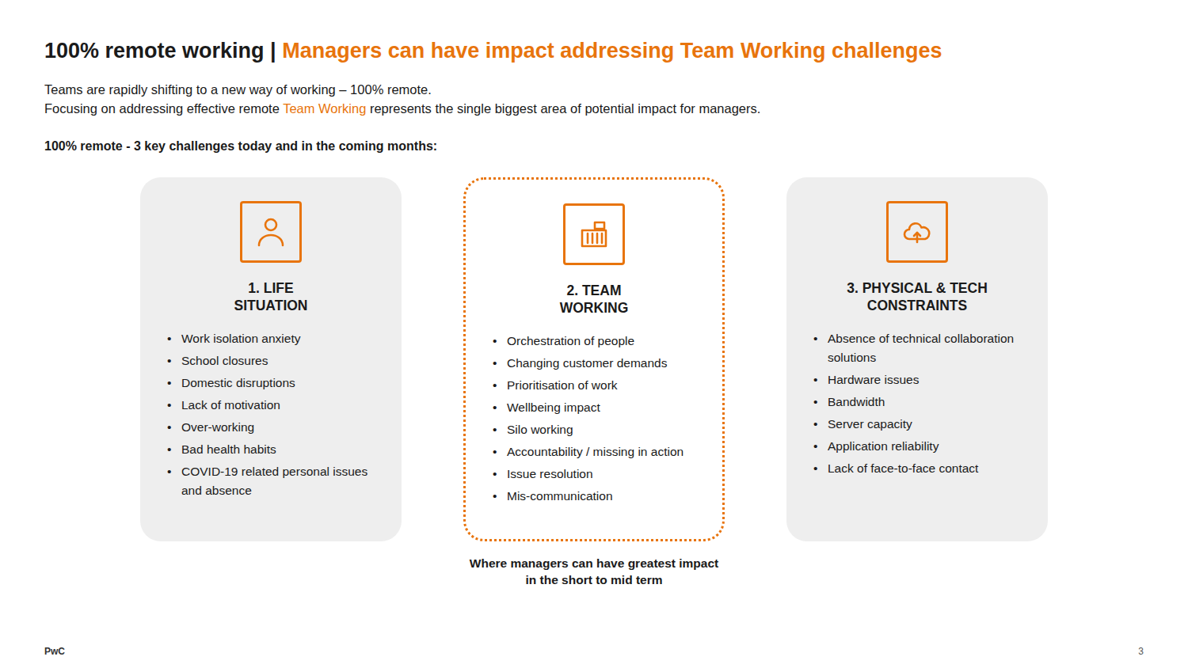100% remote working | Managers can have impact addressing Team Working challenges
Teams are rapidly shifting to a new way of working – 100% remote.
Focusing on addressing effective remote Team Working represents the single biggest area of potential impact for managers.
100% remote - 3 key challenges today and in the coming months:
1. Life
Situation
Work isolation anxiety
School closures
Domestic disruptions
Lack of motivation
Over-working
Bad health habits
COVID-19 related personal issues and absence
2. Team
Working
Orchestration of people
Changing customer demands
Prioritisation of work
Wellbeing impact
Silo working
Accountability / missing in action
Issue resolution
Mis-communication
Where managers can have greatest impact in the short to mid term
3. Physical & Tech
Constraints
Absence of technical collaboration solutions
Hardware issues
Bandwidth
Server capacity
Application reliability
Lack of face-to-face contact
PwC 3